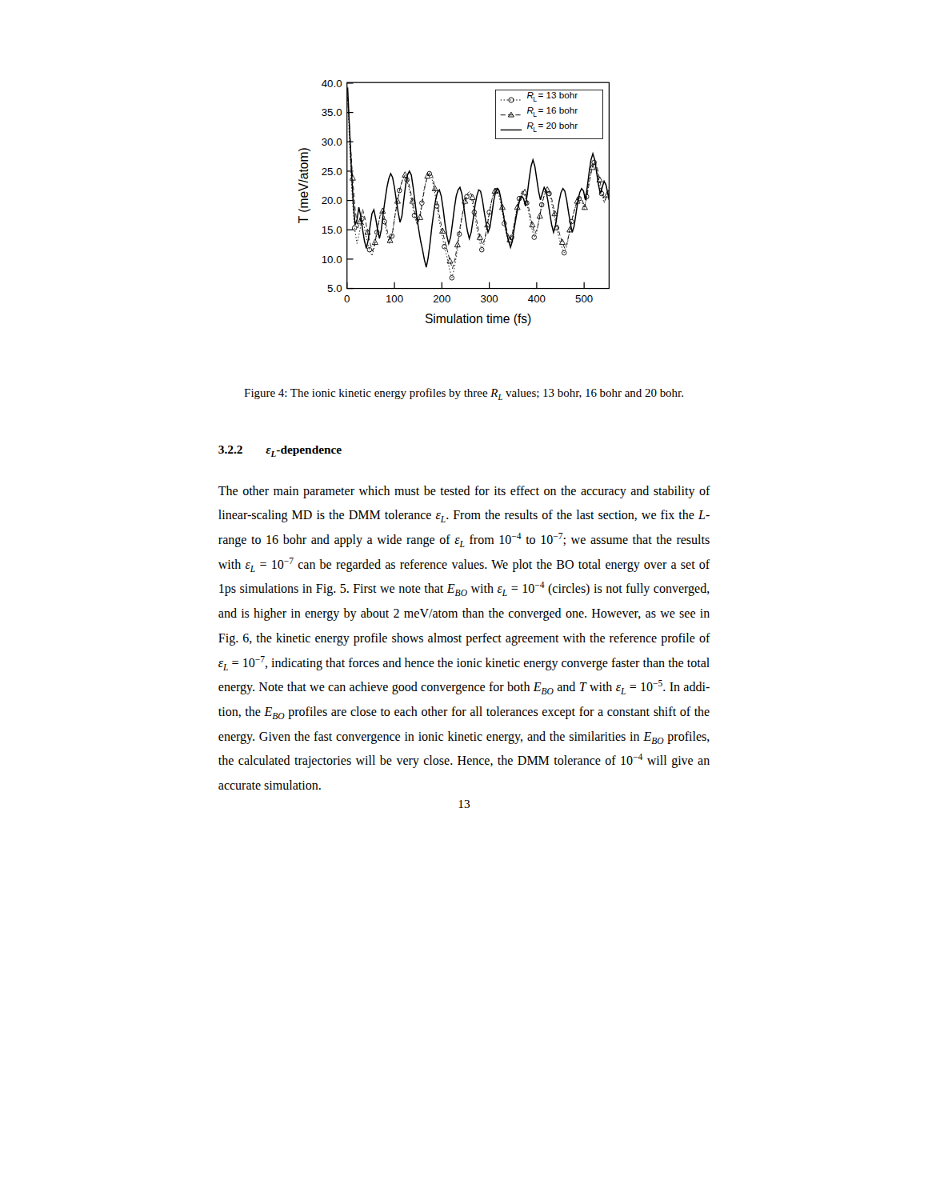5.0 10.0 15.0 20.0 25.0 30.0 35.0 40.0 0 100 200 300 400 500 Simulation time (fs) T (meV/atom) R L = 13 bohr R L = 16 bohr R L = 20 bohr
Figure 4: The ionic kinetic energy profiles by three RL values; 13 bohr, 16 bohr and 20 bohr.
3.2.2 εL-dependence
The other main parameter which must be tested for its effect on the accuracy and stability of linear-scaling MD is the DMM tolerance εL. From the results of the last section, we fix the L-range to 16 bohr and apply a wide range of εL from 10−4 to 10−7; we assume that the results with εL = 10−7 can be regarded as reference values. We plot the BO total energy over a set of 1ps simulations in Fig. 5. First we note that EBO with εL = 10−4 (circles) is not fully converged, and is higher in energy by about 2 meV/atom than the converged one. However, as we see in Fig. 6, the kinetic energy profile shows almost perfect agreement with the reference profile of εL = 10−7, indicating that forces and hence the ionic kinetic energy converge faster than the total energy. Note that we can achieve good convergence for both EBO and T with εL = 10−5. In addition, the EBO profiles are close to each other for all tolerances except for a constant shift of the energy. Given the fast convergence in ionic kinetic energy, and the similarities in EBO profiles, the calculated trajectories will be very close. Hence, the DMM tolerance of 10−4 will give an accurate simulation.
13